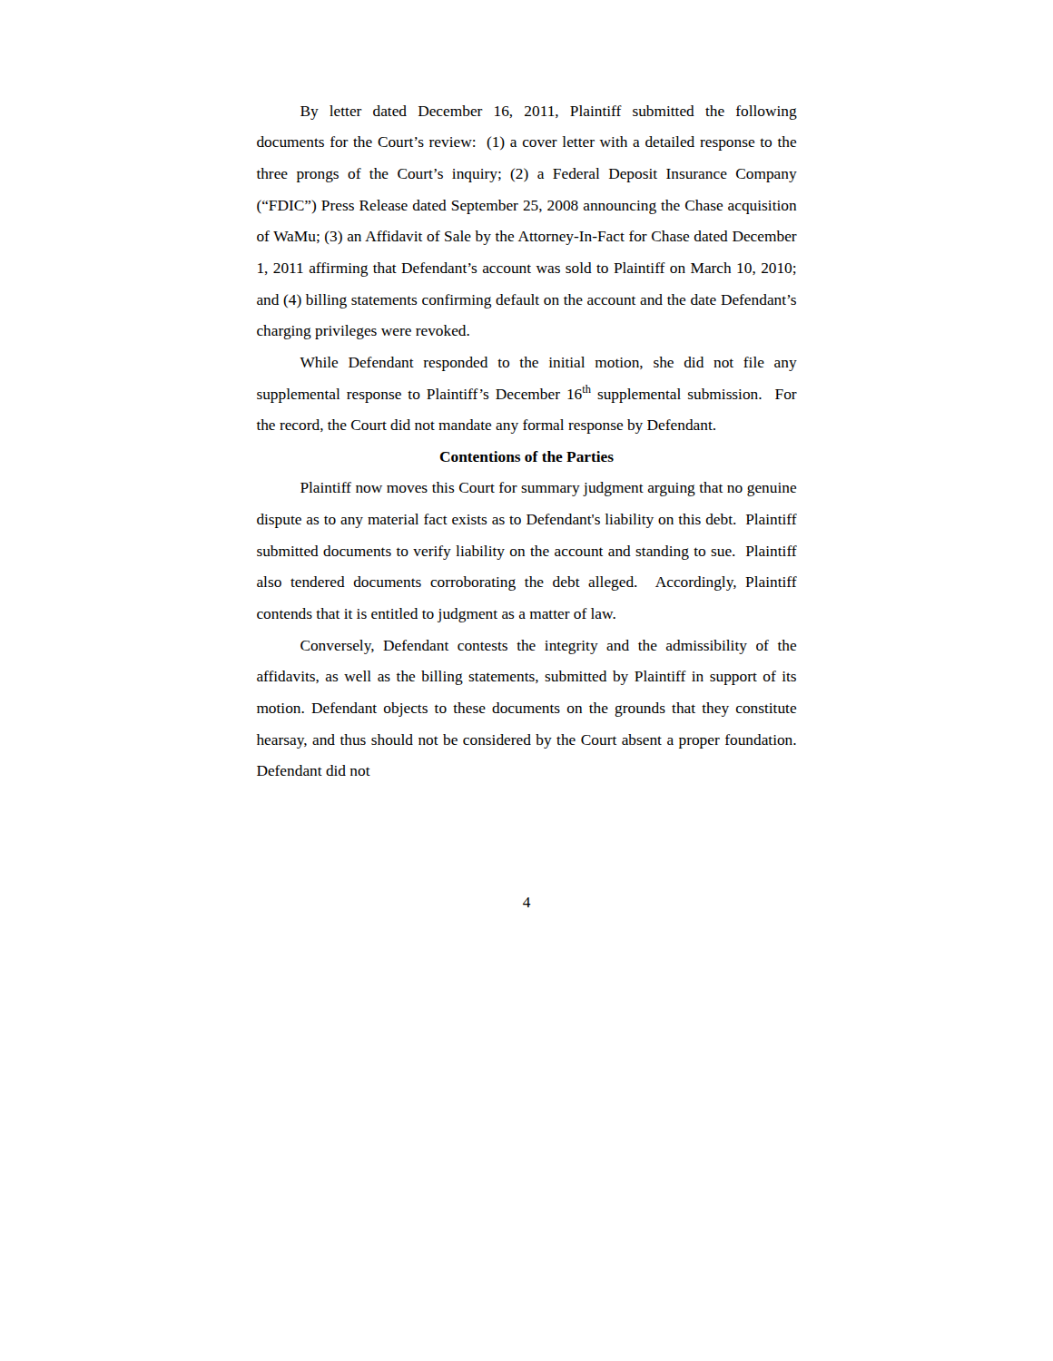By letter dated December 16, 2011, Plaintiff submitted the following documents for the Court’s review: (1) a cover letter with a detailed response to the three prongs of the Court’s inquiry; (2) a Federal Deposit Insurance Company (“FDIC”) Press Release dated September 25, 2008 announcing the Chase acquisition of WaMu; (3) an Affidavit of Sale by the Attorney-In-Fact for Chase dated December 1, 2011 affirming that Defendant’s account was sold to Plaintiff on March 10, 2010; and (4) billing statements confirming default on the account and the date Defendant’s charging privileges were revoked.
While Defendant responded to the initial motion, she did not file any supplemental response to Plaintiff’s December 16th supplemental submission. For the record, the Court did not mandate any formal response by Defendant.
Contentions of the Parties
Plaintiff now moves this Court for summary judgment arguing that no genuine dispute as to any material fact exists as to Defendant's liability on this debt. Plaintiff submitted documents to verify liability on the account and standing to sue. Plaintiff also tendered documents corroborating the debt alleged. Accordingly, Plaintiff contends that it is entitled to judgment as a matter of law.
Conversely, Defendant contests the integrity and the admissibility of the affidavits, as well as the billing statements, submitted by Plaintiff in support of its motion. Defendant objects to these documents on the grounds that they constitute hearsay, and thus should not be considered by the Court absent a proper foundation. Defendant did not
4